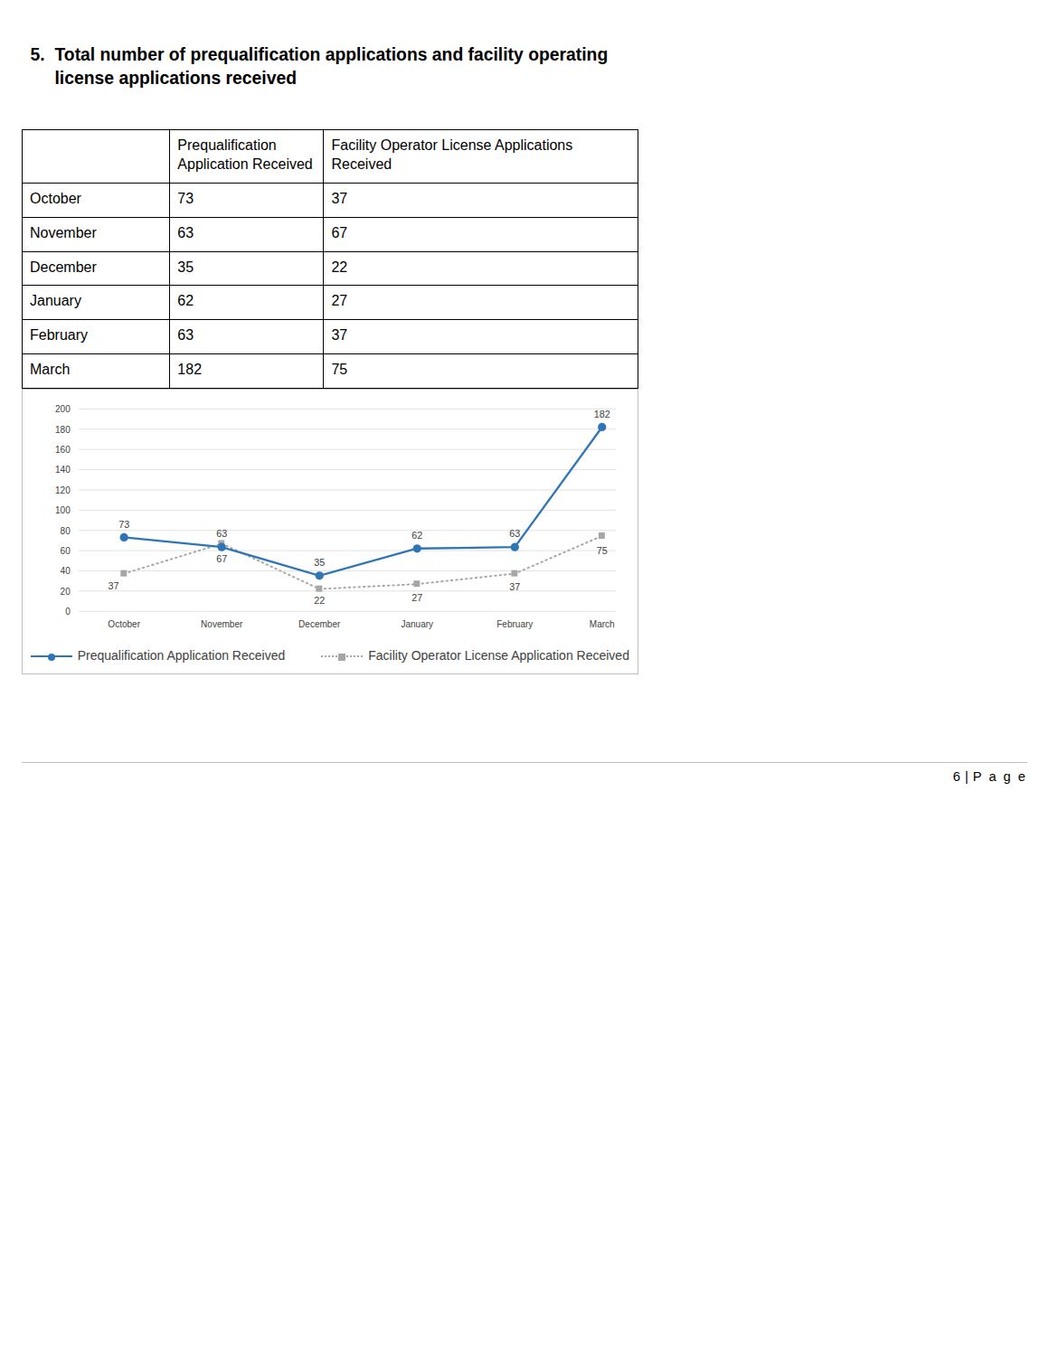5. Total number of prequalification applications and facility operating license applications received
| | Prequalification Application Received | Facility Operator License Applications Received |
| --- | --- | --- |
| October | 73 | 37 |
| November | 63 | 67 |
| December | 35 | 22 |
| January | 62 | 27 |
| February | 63 | 37 |
| March | 182 | 75 |
200 180 160 140 120 100 80 60 40 20 0 October November December January February March 73 63 35 62 63 182 37 67 22 27 37 75
Prequalification Application Received
Facility Operator License Application Received
6 | P a g e